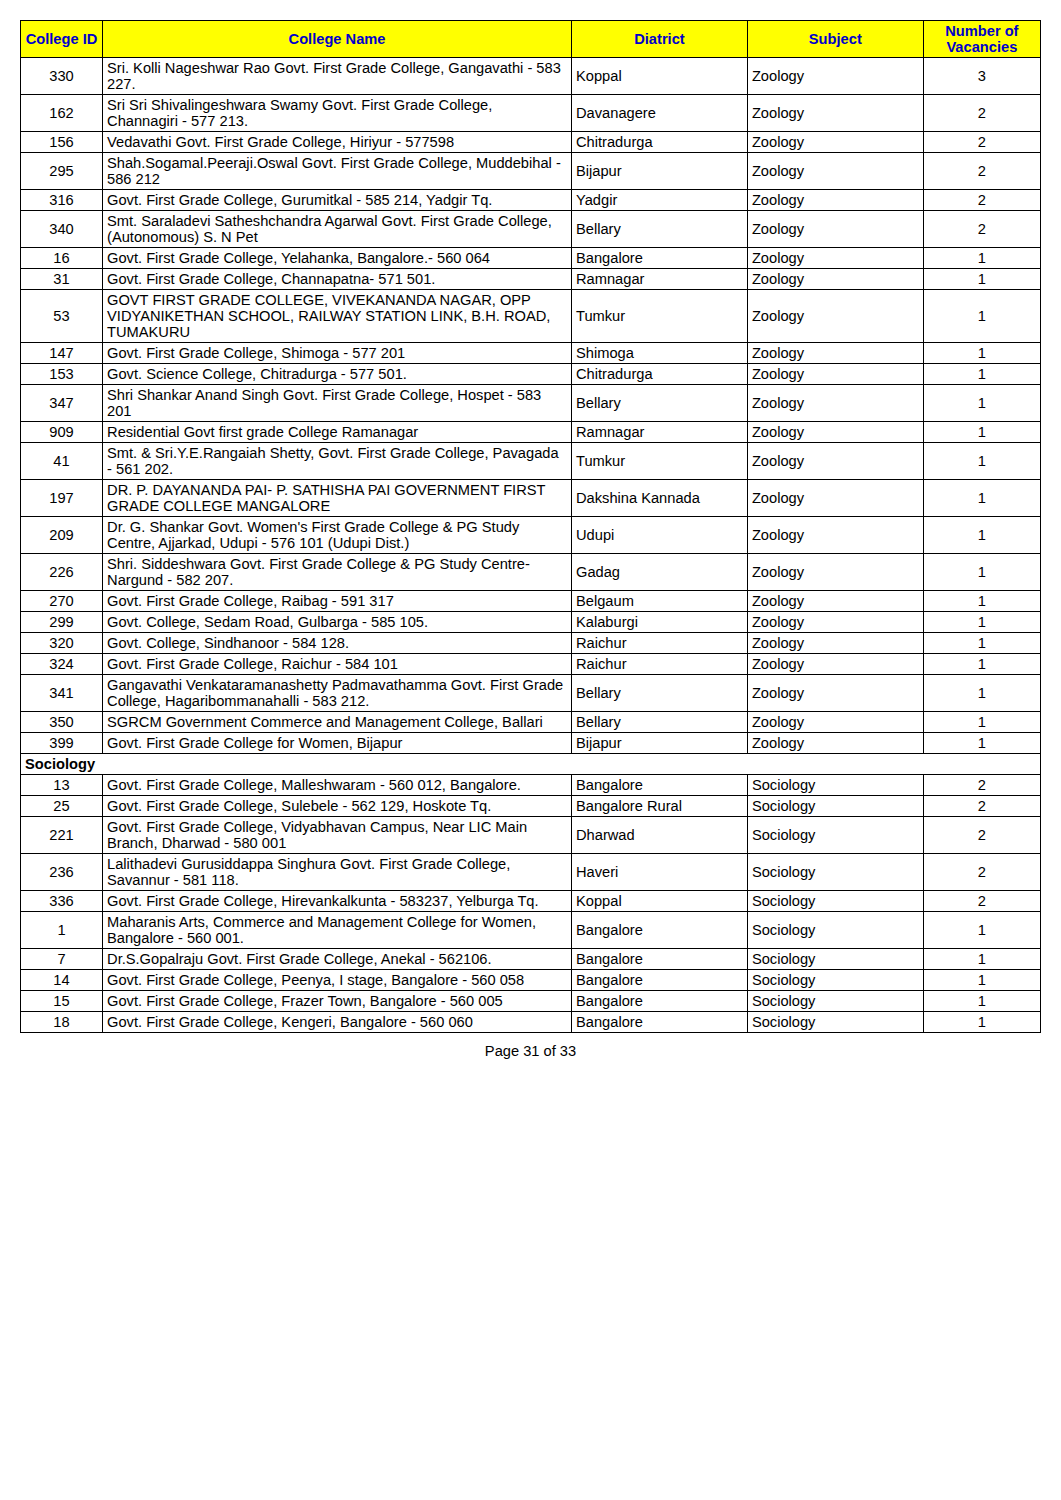| College ID | College Name | Diatrict | Subject | Number of Vacancies |
| --- | --- | --- | --- | --- |
| 330 | Sri. Kolli Nageshwar Rao Govt. First Grade College, Gangavathi - 583 227. | Koppal | Zoology | 3 |
| 162 | Sri Sri Shivalingeshwara Swamy Govt. First Grade College, Channagiri - 577 213. | Davanagere | Zoology | 2 |
| 156 | Vedavathi Govt. First Grade College, Hiriyur - 577598 | Chitradurga | Zoology | 2 |
| 295 | Shah.Sogamal.Peeraji.Oswal Govt. First Grade College, Muddebihal - 586 212 | Bijapur | Zoology | 2 |
| 316 | Govt. First Grade College, Gurumitkal - 585 214, Yadgir Tq. | Yadgir | Zoology | 2 |
| 340 | Smt. Saraladevi Satheshchandra Agarwal Govt. First Grade College,(Autonomous) S. N Pet | Bellary | Zoology | 2 |
| 16 | Govt. First Grade College, Yelahanka, Bangalore.- 560 064 | Bangalore | Zoology | 1 |
| 31 | Govt. First Grade College, Channapatna- 571 501. | Ramnagar | Zoology | 1 |
| 53 | GOVT FIRST GRADE COLLEGE, VIVEKANANDA NAGAR, OPP VIDYANIKETHAN SCHOOL, RAILWAY STATION LINK, B.H. ROAD, TUMAKURU | Tumkur | Zoology | 1 |
| 147 | Govt. First Grade College, Shimoga - 577 201 | Shimoga | Zoology | 1 |
| 153 | Govt. Science College, Chitradurga - 577 501. | Chitradurga | Zoology | 1 |
| 347 | Shri Shankar Anand Singh Govt. First Grade College, Hospet - 583 201 | Bellary | Zoology | 1 |
| 909 | Residential Govt first grade College Ramanagar | Ramnagar | Zoology | 1 |
| 41 | Smt. & Sri.Y.E.Rangaiah Shetty, Govt. First Grade College, Pavagada - 561 202. | Tumkur | Zoology | 1 |
| 197 | DR. P. DAYANANDA PAI- P. SATHISHA PAI GOVERNMENT FIRST GRADE COLLEGE MANGALORE | Dakshina Kannada | Zoology | 1 |
| 209 | Dr. G. Shankar Govt. Women's First Grade College & PG Study Centre, Ajjarkad, Udupi - 576 101 (Udupi Dist.) | Udupi | Zoology | 1 |
| 226 | Shri. Siddeshwara Govt. First Grade College & PG Study Centre- Nargund - 582 207. | Gadag | Zoology | 1 |
| 270 | Govt. First Grade College, Raibag - 591 317 | Belgaum | Zoology | 1 |
| 299 | Govt. College, Sedam Road, Gulbarga - 585 105. | Kalaburgi | Zoology | 1 |
| 320 | Govt. College, Sindhanoor - 584 128. | Raichur | Zoology | 1 |
| 324 | Govt. First Grade College, Raichur - 584 101 | Raichur | Zoology | 1 |
| 341 | Gangavathi Venkataramanashetty Padmavathamma Govt. First Grade College, Hagaribommanahalli - 583 212. | Bellary | Zoology | 1 |
| 350 | SGRCM Government Commerce and Management College, Ballari | Bellary | Zoology | 1 |
| 399 | Govt. First Grade College for Women, Bijapur | Bijapur | Zoology | 1 |
| Sociology |
| 13 | Govt. First Grade College, Malleshwaram - 560 012, Bangalore. | Bangalore | Sociology | 2 |
| 25 | Govt. First Grade College, Sulebele - 562 129, Hoskote Tq. | Bangalore Rural | Sociology | 2 |
| 221 | Govt. First Grade College, Vidyabhavan Campus, Near LIC Main Branch, Dharwad - 580 001 | Dharwad | Sociology | 2 |
| 236 | Lalithadevi Gurusiddappa Singhura Govt. First Grade College, Savannur - 581 118. | Haveri | Sociology | 2 |
| 336 | Govt. First Grade College, Hirevankalkunta - 583237, Yelburga Tq. | Koppal | Sociology | 2 |
| 1 | Maharanis Arts, Commerce and Management College for Women, Bangalore - 560 001. | Bangalore | Sociology | 1 |
| 7 | Dr.S.Gopalraju Govt. First Grade College, Anekal - 562106. | Bangalore | Sociology | 1 |
| 14 | Govt. First Grade College, Peenya, I stage, Bangalore - 560 058 | Bangalore | Sociology | 1 |
| 15 | Govt. First Grade College, Frazer Town, Bangalore - 560 005 | Bangalore | Sociology | 1 |
| 18 | Govt. First Grade College, Kengeri, Bangalore - 560 060 | Bangalore | Sociology | 1 |
Page 31 of 33